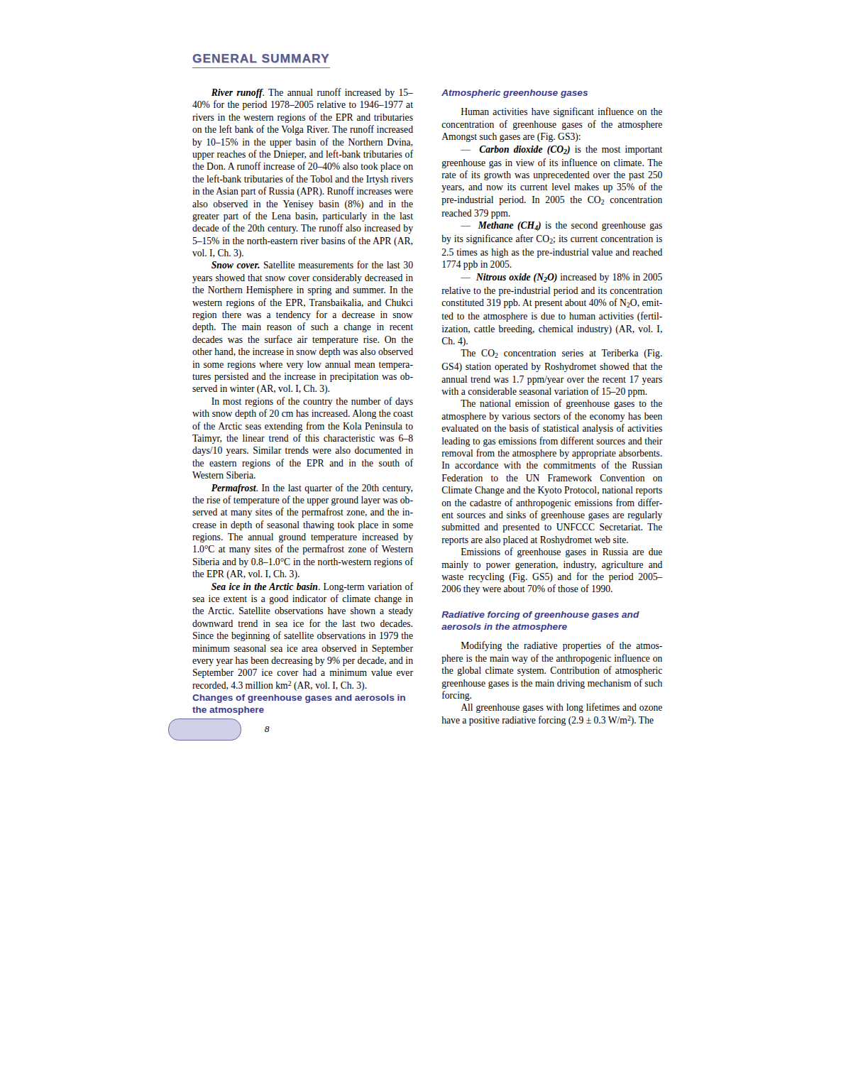GENERAL SUMMARY
River runoff. The annual runoff increased by 15–40% for the period 1978–2005 relative to 1946–1977 at rivers in the western regions of the EPR and tributaries on the left bank of the Volga River. The runoff increased by 10–15% in the upper basin of the Northern Dvina, upper reaches of the Dnieper, and left-bank tributaries of the Don. A runoff increase of 20–40% also took place on the left-bank tributaries of the Tobol and the Irtysh rivers in the Asian part of Russia (APR). Runoff increases were also observed in the Yenisey basin (8%) and in the greater part of the Lena basin, particularly in the last decade of the 20th century. The runoff also increased by 5–15% in the north-eastern river basins of the APR (AR, vol. I, Ch. 3).
Snow cover. Satellite measurements for the last 30 years showed that snow cover considerably decreased in the Northern Hemisphere in spring and summer. In the western regions of the EPR, Transbaikalia, and Chukci region there was a tendency for a decrease in snow depth. The main reason of such a change in recent decades was the surface air temperature rise. On the other hand, the increase in snow depth was also observed in some regions where very low annual mean temperatures persisted and the increase in precipitation was observed in winter (AR, vol. I, Ch. 3).
In most regions of the country the number of days with snow depth of 20 cm has increased. Along the coast of the Arctic seas extending from the Kola Peninsula to Taimyr, the linear trend of this characteristic was 6–8 days/10 years. Similar trends were also documented in the eastern regions of the EPR and in the south of Western Siberia.
Permafrost. In the last quarter of the 20th century, the rise of temperature of the upper ground layer was observed at many sites of the permafrost zone, and the increase in depth of seasonal thawing took place in some regions. The annual ground temperature increased by 1.0°C at many sites of the permafrost zone of Western Siberia and by 0.8–1.0°C in the north-western regions of the EPR (AR, vol. I, Ch. 3).
Sea ice in the Arctic basin. Long-term variation of sea ice extent is a good indicator of climate change in the Arctic. Satellite observations have shown a steady downward trend in sea ice for the last two decades. Since the beginning of satellite observations in 1979 the minimum seasonal sea ice area observed in September every year has been decreasing by 9% per decade, and in September 2007 ice cover had a minimum value ever recorded, 4.3 million km2 (AR, vol. I, Ch. 3).
Changes of greenhouse gases and aerosols in the atmosphere
Atmospheric greenhouse gases
Human activities have significant influence on the concentration of greenhouse gases of the atmosphere Amongst such gases are (Fig. GS3):
— Carbon dioxide (CO2) is the most important greenhouse gas in view of its influence on climate. The rate of its growth was unprecedented over the past 250 years, and now its current level makes up 35% of the pre-industrial period. In 2005 the CO2 concentration reached 379 ppm.
— Methane (CH4) is the second greenhouse gas by its significance after CO2; its current concentration is 2.5 times as high as the pre-industrial value and reached 1774 ppb in 2005.
— Nitrous oxide (N2O) increased by 18% in 2005 relative to the pre-industrial period and its concentration constituted 319 ppb. At present about 40% of N2O, emitted to the atmosphere is due to human activities (fertilization, cattle breeding, chemical industry) (AR, vol. I, Ch. 4).
The CO2 concentration series at Teriberka (Fig. GS4) station operated by Roshydromet showed that the annual trend was 1.7 ppm/year over the recent 17 years with a considerable seasonal variation of 15–20 ppm.
The national emission of greenhouse gases to the atmosphere by various sectors of the economy has been evaluated on the basis of statistical analysis of activities leading to gas emissions from different sources and their removal from the atmosphere by appropriate absorbents. In accordance with the commitments of the Russian Federation to the UN Framework Convention on Climate Change and the Kyoto Protocol, national reports on the cadastre of anthropogenic emissions from different sources and sinks of greenhouse gases are regularly submitted and presented to UNFCCC Secretariat. The reports are also placed at Roshydromet web site.
Emissions of greenhouse gases in Russia are due mainly to power generation, industry, agriculture and waste recycling (Fig. GS5) and for the period 2005–2006 they were about 70% of those of 1990.
Radiative forcing of greenhouse gases and aerosols in the atmosphere
Modifying the radiative properties of the atmosphere is the main way of the anthropogenic influence on the global climate system. Contribution of atmospheric greenhouse gases is the main driving mechanism of such forcing.
All greenhouse gases with long lifetimes and ozone have a positive radiative forcing (2.9 ± 0.3 W/m2). The
8